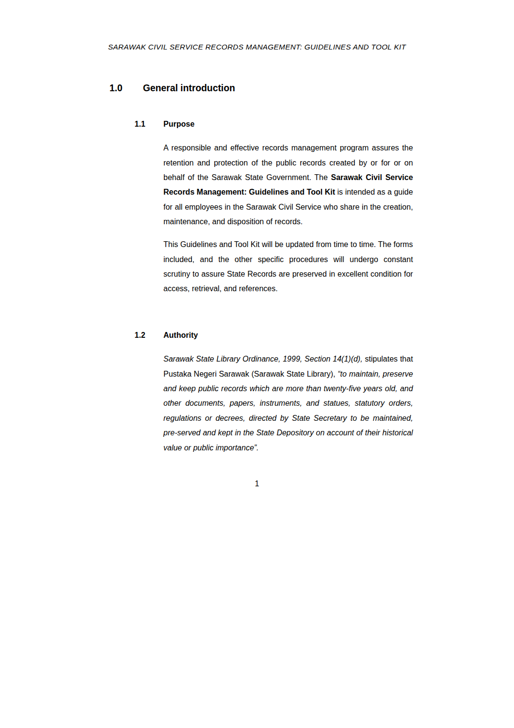SARAWAK CIVIL SERVICE RECORDS MANAGEMENT: GUIDELINES AND TOOL KIT
1.0 General introduction
1.1 Purpose
A responsible and effective records management program assures the retention and protection of the public records created by or for or on behalf of the Sarawak State Government. The Sarawak Civil Service Records Management: Guidelines and Tool Kit is intended as a guide for all employees in the Sarawak Civil Service who share in the creation, maintenance, and disposition of records.
This Guidelines and Tool Kit will be updated from time to time. The forms included, and the other specific procedures will undergo constant scrutiny to assure State Records are preserved in excellent condition for access, retrieval, and references.
1.2 Authority
Sarawak State Library Ordinance, 1999, Section 14(1)(d), stipulates that Pustaka Negeri Sarawak (Sarawak State Library), “to maintain, preserve and keep public records which are more than twenty-five years old, and other documents, papers, instruments, and statues, statutory orders, regulations or decrees, directed by State Secretary to be maintained, pre-served and kept in the State Depository on account of their historical value or public importance”.
1